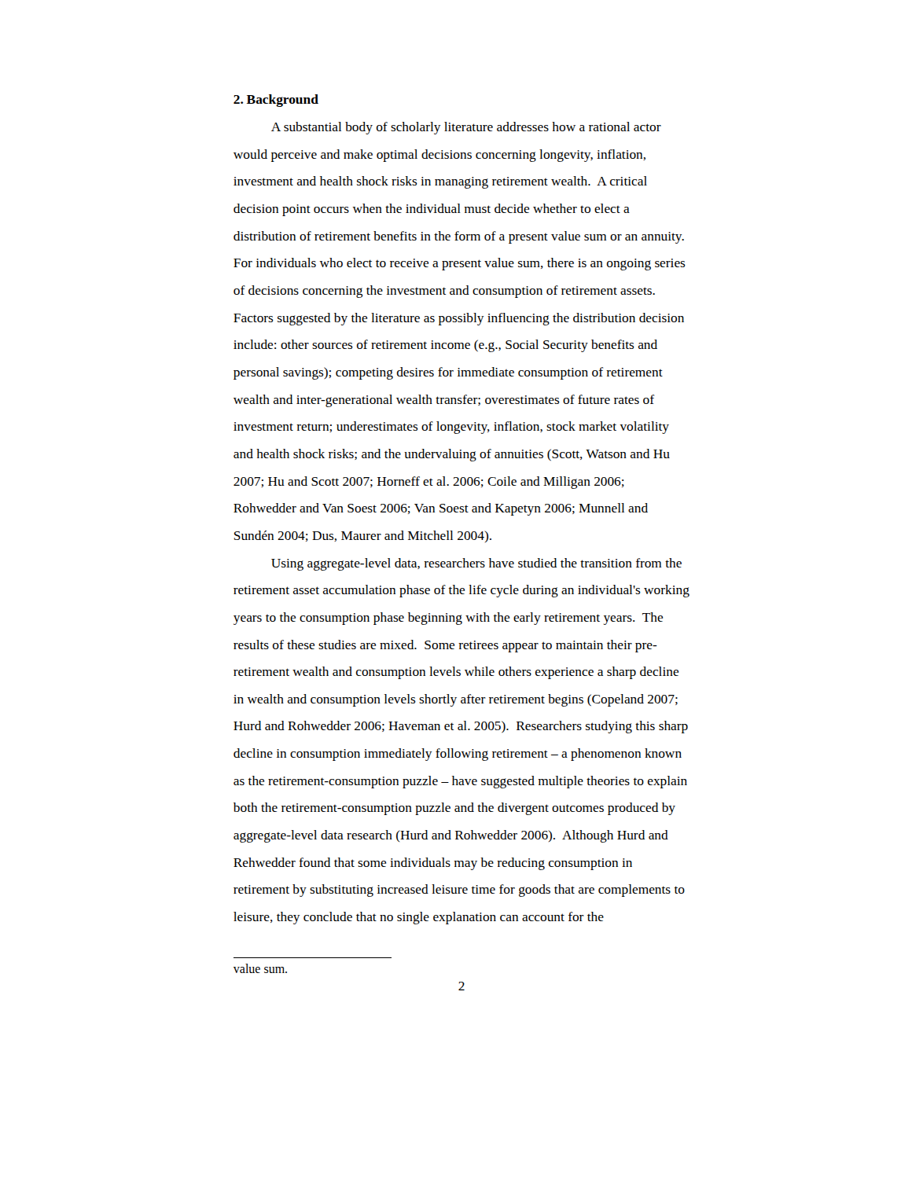2. Background
A substantial body of scholarly literature addresses how a rational actor would perceive and make optimal decisions concerning longevity, inflation, investment and health shock risks in managing retirement wealth. A critical decision point occurs when the individual must decide whether to elect a distribution of retirement benefits in the form of a present value sum or an annuity. For individuals who elect to receive a present value sum, there is an ongoing series of decisions concerning the investment and consumption of retirement assets. Factors suggested by the literature as possibly influencing the distribution decision include: other sources of retirement income (e.g., Social Security benefits and personal savings); competing desires for immediate consumption of retirement wealth and inter-generational wealth transfer; overestimates of future rates of investment return; underestimates of longevity, inflation, stock market volatility and health shock risks; and the undervaluing of annuities (Scott, Watson and Hu 2007; Hu and Scott 2007; Horneff et al. 2006; Coile and Milligan 2006; Rohwedder and Van Soest 2006; Van Soest and Kapetyn 2006; Munnell and Sundén 2004; Dus, Maurer and Mitchell 2004).
Using aggregate-level data, researchers have studied the transition from the retirement asset accumulation phase of the life cycle during an individual's working years to the consumption phase beginning with the early retirement years. The results of these studies are mixed. Some retirees appear to maintain their pre-retirement wealth and consumption levels while others experience a sharp decline in wealth and consumption levels shortly after retirement begins (Copeland 2007; Hurd and Rohwedder 2006; Haveman et al. 2005). Researchers studying this sharp decline in consumption immediately following retirement – a phenomenon known as the retirement-consumption puzzle – have suggested multiple theories to explain both the retirement-consumption puzzle and the divergent outcomes produced by aggregate-level data research (Hurd and Rohwedder 2006). Although Hurd and Rehwedder found that some individuals may be reducing consumption in retirement by substituting increased leisure time for goods that are complements to leisure, they conclude that no single explanation can account for the
value sum.
2